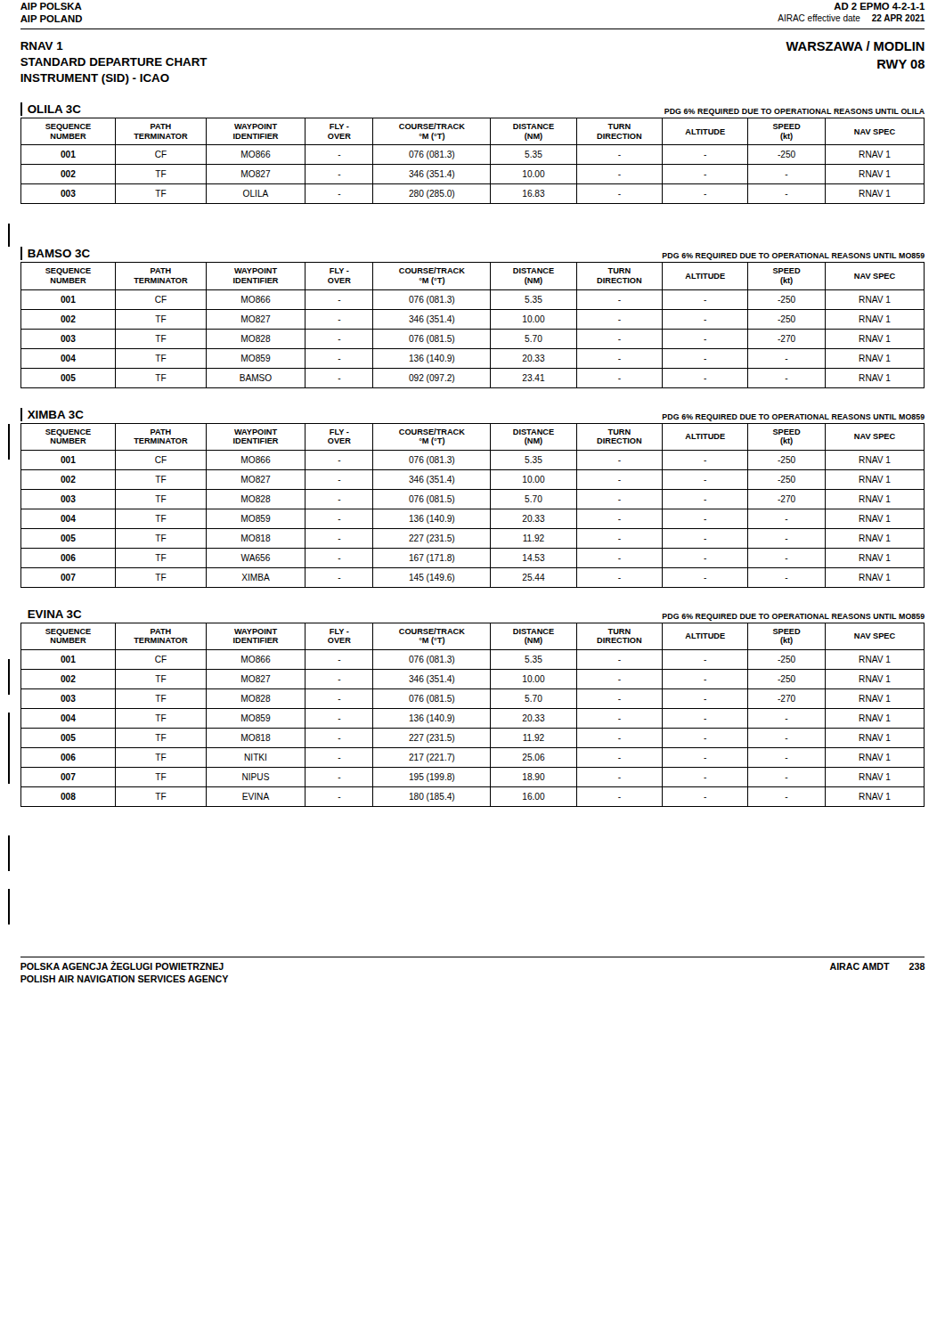AIP POLSKA
AIP POLAND
AD 2 EPMO 4-2-1-1
AIRAC effective date 22 APR 2021
RNAV 1
STANDARD DEPARTURE CHART
INSTRUMENT (SID) - ICAO
WARSZAWA / MODLIN
RWY 08
OLILA 3C
PDG 6% REQUIRED DUE TO OPERATIONAL REASONS UNTIL OLILA
| SEQUENCE NUMBER | PATH TERMINATOR | WAYPOINT IDENTIFIER | FLY - OVER | COURSE/TRACK °M (°T) | DISTANCE (NM) | TURN DIRECTION | ALTITUDE | SPEED (kt) | NAV SPEC |
| --- | --- | --- | --- | --- | --- | --- | --- | --- | --- |
| 001 | CF | MO866 | - | 076 (081.3) | 5.35 | - | - | -250 | RNAV 1 |
| 002 | TF | MO827 | - | 346 (351.4) | 10.00 | - | - | - | RNAV 1 |
| 003 | TF | OLILA | - | 280 (285.0) | 16.83 | - | - | - | RNAV 1 |
BAMSO 3C
PDG 6% REQUIRED DUE TO OPERATIONAL REASONS UNTIL MO859
| SEQUENCE NUMBER | PATH TERMINATOR | WAYPOINT IDENTIFIER | FLY - OVER | COURSE/TRACK °M (°T) | DISTANCE (NM) | TURN DIRECTION | ALTITUDE | SPEED (kt) | NAV SPEC |
| --- | --- | --- | --- | --- | --- | --- | --- | --- | --- |
| 001 | CF | MO866 | - | 076 (081.3) | 5.35 | - | - | -250 | RNAV 1 |
| 002 | TF | MO827 | - | 346 (351.4) | 10.00 | - | - | -250 | RNAV 1 |
| 003 | TF | MO828 | - | 076 (081.5) | 5.70 | - | - | -270 | RNAV 1 |
| 004 | TF | MO859 | - | 136 (140.9) | 20.33 | - | - | - | RNAV 1 |
| 005 | TF | BAMSO | - | 092 (097.2) | 23.41 | - | - | - | RNAV 1 |
XIMBA 3C
PDG 6% REQUIRED DUE TO OPERATIONAL REASONS UNTIL MO859
| SEQUENCE NUMBER | PATH TERMINATOR | WAYPOINT IDENTIFIER | FLY - OVER | COURSE/TRACK °M (°T) | DISTANCE (NM) | TURN DIRECTION | ALTITUDE | SPEED (kt) | NAV SPEC |
| --- | --- | --- | --- | --- | --- | --- | --- | --- | --- |
| 001 | CF | MO866 | - | 076 (081.3) | 5.35 | - | - | -250 | RNAV 1 |
| 002 | TF | MO827 | - | 346 (351.4) | 10.00 | - | - | -250 | RNAV 1 |
| 003 | TF | MO828 | - | 076 (081.5) | 5.70 | - | - | -270 | RNAV 1 |
| 004 | TF | MO859 | - | 136 (140.9) | 20.33 | - | - | - | RNAV 1 |
| 005 | TF | MO818 | - | 227 (231.5) | 11.92 | - | - | - | RNAV 1 |
| 006 | TF | WA656 | - | 167 (171.8) | 14.53 | - | - | - | RNAV 1 |
| 007 | TF | XIMBA | - | 145 (149.6) | 25.44 | - | - | - | RNAV 1 |
EVINA 3C
PDG 6% REQUIRED DUE TO OPERATIONAL REASONS UNTIL MO859
| SEQUENCE NUMBER | PATH TERMINATOR | WAYPOINT IDENTIFIER | FLY - OVER | COURSE/TRACK °M (°T) | DISTANCE (NM) | TURN DIRECTION | ALTITUDE | SPEED (kt) | NAV SPEC |
| --- | --- | --- | --- | --- | --- | --- | --- | --- | --- |
| 001 | CF | MO866 | - | 076 (081.3) | 5.35 | - | - | -250 | RNAV 1 |
| 002 | TF | MO827 | - | 346 (351.4) | 10.00 | - | - | -250 | RNAV 1 |
| 003 | TF | MO828 | - | 076 (081.5) | 5.70 | - | - | -270 | RNAV 1 |
| 004 | TF | MO859 | - | 136 (140.9) | 20.33 | - | - | - | RNAV 1 |
| 005 | TF | MO818 | - | 227 (231.5) | 11.92 | - | - | - | RNAV 1 |
| 006 | TF | NITKI | - | 217 (221.7) | 25.06 | - | - | - | RNAV 1 |
| 007 | TF | NIPUS | - | 195 (199.8) | 18.90 | - | - | - | RNAV 1 |
| 008 | TF | EVINA | - | 180 (185.4) | 16.00 | - | - | - | RNAV 1 |
POLSKA AGENCJA ŻEGLUGI POWIETRZNEJ
POLISH AIR NAVIGATION SERVICES AGENCY
AIRAC AMDT238